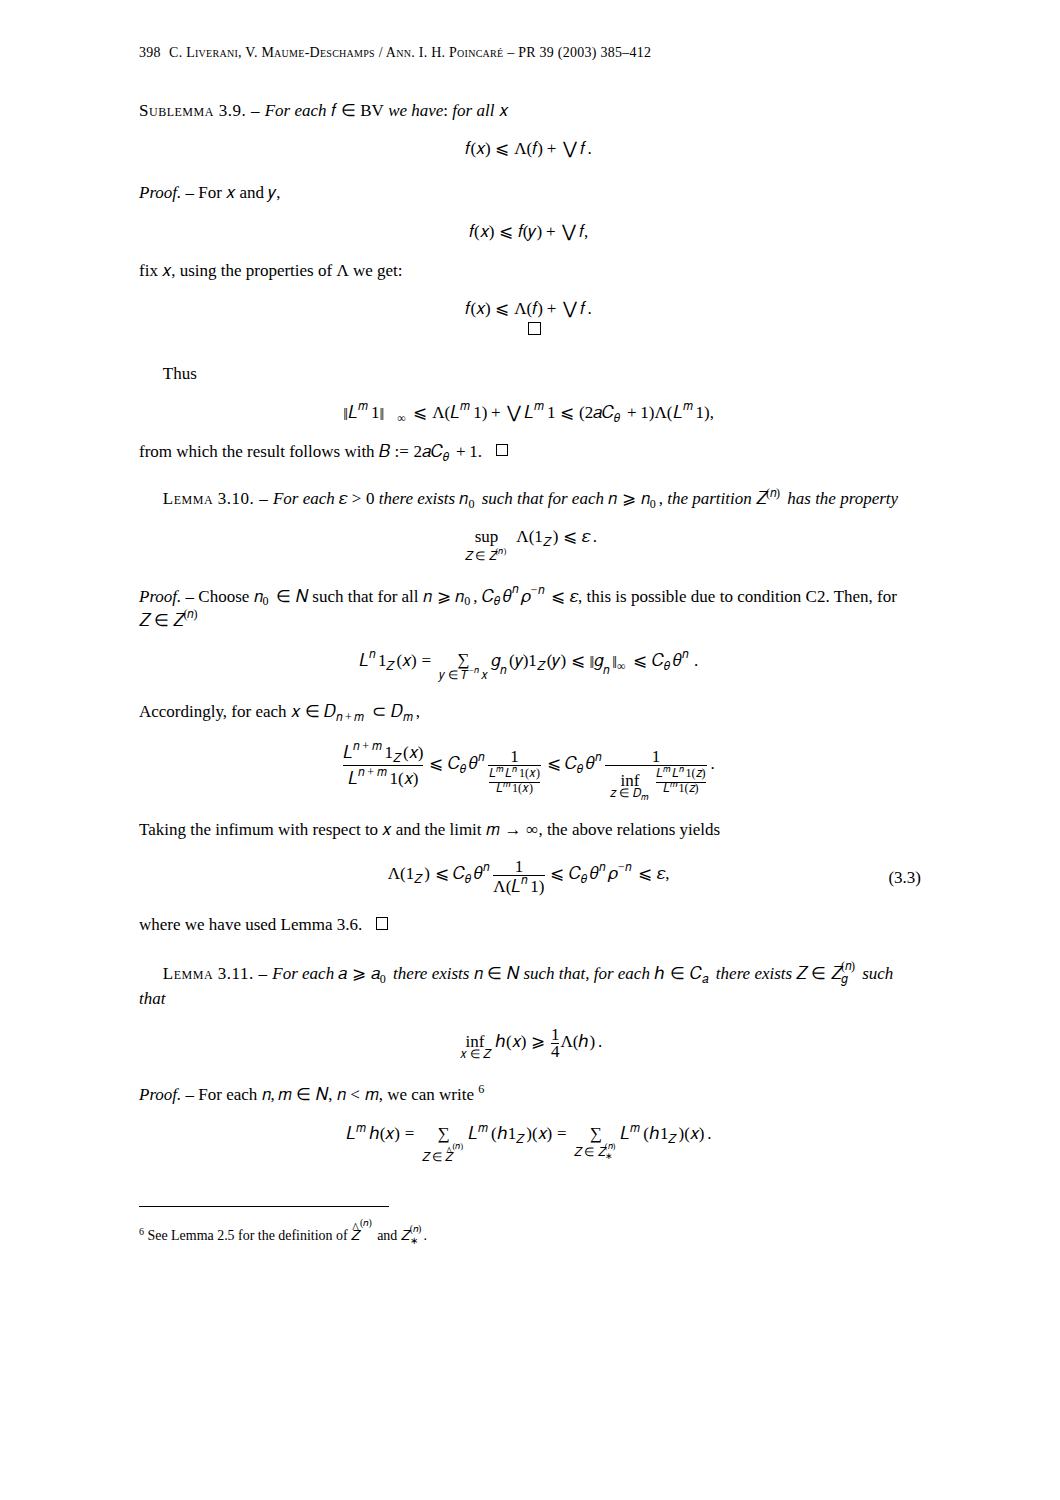398 C. Liverani, V. Maume-Deschamps / Ann. I. H. Poincaré – PR 39 (2003) 385–412
Sublemma 3.9. – For each f∈BV we have: for all x
f(x) ⩽ Λ(f) + ⋁f.
Proof. – For x and y,
f(x) ⩽ f(y) + ⋁f,
fix x, using the properties of Λ we get:
f(x) ⩽ Λ(f) + ⋁f.
Thus
‖Lm1‖  ∞ ⩽ Λ(Lm1) + ⋁Lm1 ⩽ (2aCθ+1) Λ(Lm1),
from which the result follows with B:=2aCθ+1.
Lemma 3.10. – For each ε>0 there exists n0 such that for each n⩾n0, the partition Z(n) has the property
sup Z∈Z(n) Λ(1Z) ⩽ε.
Proof. – Choose n0∈N such that for all n⩾n0, Cθθnρ−n⩽ε, this is possible due to condition C2. Then, for Z∈Z(n)
Ln 1Z (x) = ∑ y∈T−nx gn(y) 1Z(y) ⩽ ‖gn‖∞ ⩽ Cθθn.
Accordingly, for each x∈Dn+m⊂Dm,
Ln+m1Z(x) Ln+m1(x) ⩽ Cθθn 1 LmLn1(x) Lm1(x) ⩽ Cθθn 1 infz∈Dm LmLn1(z) Lm1(z) .
Taking the infimum with respect to x and the limit m→∞, the above relations yields
Λ(1Z) ⩽ Cθθn 1 Λ(Ln1) ⩽ Cθθnρ−n ⩽ε, (3.3)
where we have used Lemma 3.6.
Lemma 3.11. – For each a⩾a0 there exists n∈N such that, for each h∈Ca there exists Z∈Zg(n) such that
infx∈Z h(x) ⩾ 14 Λ(h).
Proof. – For each n,m∈N, n<m, we can write 6
Lmh(x) = ∑ Z∈Z^(n) Lm (h1Z) (x) = ∑ Z∈Z∗(n) Lm (h1Z) (x).
6 See Lemma 2.5 for the definition of Z^(n) and Z∗(n).